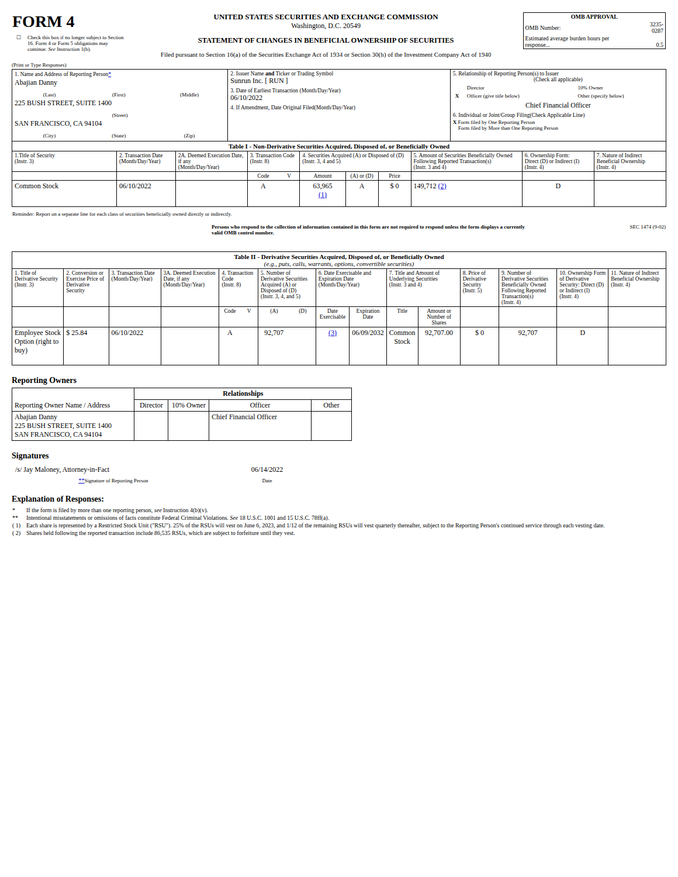| FORM 4 / ☐ / Check this box if no longer subject to Section 16. Form 4 or Form 5 obligations may continue. See Instruction 1(b). / | UNITED STATES SECURITIES AND EXCHANGE COMMISSION Washington, D.C. 20549 STATEMENT OF CHANGES IN BENEFICIAL OWNERSHIP OF SECURITIES Filed pursuant to Section 16(a) of the Securities Exchange Act of 1934 or Section 30(h) of the Investment Company Act of 1940 | / OMB APPROVAL / / OMB Number: / 3235-0287 / / Estimated average burden hours per response... / 0.5 / |
(Print or Type Responses)
| 1. Name and Address of Reporting Person * Abajian Danny / (Last) / (First) / (Middle) / 225 BUSH STREET, SUITE 1400 / (Street) / SAN FRANCISCO, CA 94104 / (City) / (State) / (Zip) / | / 2. Issuer Name and Ticker or Trading Symbol Sunrun Inc. [ RUN ] / / 3. Date of Earliest Transaction (Month/Day/Year) 06/10/2022 / / 4. If Amendment, Date Original Filed(Month/Day/Year) / | / 5. Relationship of Reporting Person(s) to Issuer (Check all applicable) / / Director / / 10% Owner / / X / Officer (give title below) / / Other (specify below) / Chief Financial Officer / / 6. Individual or Joint/Group Filing(Check Applicable Line) X Form filed by One Reporting Person Form filed by More than One Reporting Person / |
| Table I - Non-Derivative Securities Acquired, Disposed of, or Beneficially Owned |
| 1.Title of Security (Instr. 3) | 2. Transaction Date (Month/Day/Year) | 2A. Deemed Execution Date, if any (Month/Day/Year) | 3. Transaction Code (Instr. 8) | 4. Securities Acquired (A) or Disposed of (D) (Instr. 3, 4 and 5) | 5. Amount of Securities Beneficially Owned Following Reported Transaction(s) (Instr. 3 and 4) | 6. Ownership Form: Direct (D) or Indirect (I) (Instr. 4) | 7. Nature of Indirect Beneficial Ownership (Instr. 4) |
| | | | / Code / V / | Amount | (A) or (D) | Price | | | |
| Common Stock | 06/10/2022 | | / A / / | 63,965 (1) | A | $ 0 | 149,712 (2) | D | |
| Reminder: Report on a separate line for each class of securities beneficially owned directly or indirectly. | | |
| | Persons who respond to the collection of information contained in this form are not required to respond unless the form displays a currently valid OMB control number. | SEC 1474 (9-02) |
| Table II - Derivative Securities Acquired, Disposed of, or Beneficially Owned (e.g., puts, calls, warrants, options, convertible securities) |
| 1. Title of Derivative Security (Instr. 3) | 2. Conversion or Exercise Price of Derivative Security | 3. Transaction Date (Month/Day/Year) | 3A. Deemed Execution Date, if any (Month/Day/Year) | 4. Transaction Code (Instr. 8) | 5. Number of Derivative Securities Acquired (A) or Disposed of (D) (Instr. 3, 4, and 5) | 6. Date Exercisable and Expiration Date (Month/Day/Year) | 7. Title and Amount of Underlying Securities (Instr. 3 and 4) | 8. Price of Derivative Security (Instr. 5) | 9. Number of Derivative Securities Beneficially Owned Following Reported Transaction(s) (Instr. 4) | 10. Ownership Form of Derivative Security: Direct (D) or Indirect (I) (Instr. 4) | 11. Nature of Indirect Beneficial Ownership (Instr. 4) |
| | | | | / Code / V / | / (A) / (D) / | Date Exercisable | Expiration Date | Title | Amount or Number of Shares | | | | |
| Employee Stock Option (right to buy) | $ 25.84 | 06/10/2022 | | / A / / | / 92,707 / / | (3) | 06/09/2032 | Common Stock | 92,707.00 | $ 0 | 92,707 | D | |
Reporting Owners
| Reporting Owner Name / Address | Relationships |
| Director | 10% Owner | Officer | Other |
| Abajian Danny 225 BUSH STREET, SUITE 1400 SAN FRANCISCO, CA 94104 | | | Chief Financial Officer | |
Signatures
| /s/ Jay Maloney, Attorney-in-Fact | | 06/14/2022 |
| ** Signature of Reporting Person | | Date |
Explanation of Responses:
| * | If the form is filed by more than one reporting person, see Instruction 4(b)(v). |
| ** | Intentional misstatements or omissions of facts constitute Federal Criminal Violations. See 18 U.S.C. 1001 and 15 U.S.C. 78ff(a). |
| ( 1) | Each share is represented by a Restricted Stock Unit ("RSU"). 25% of the RSUs will vest on June 6, 2023, and 1/12 of the remaining RSUs will vest quarterly thereafter, subject to the Reporting Person's continued service through each vesting date. |
| ( 2) | Shares held following the reported transaction include 86,535 RSUs, which are subject to forfeiture until they vest. |